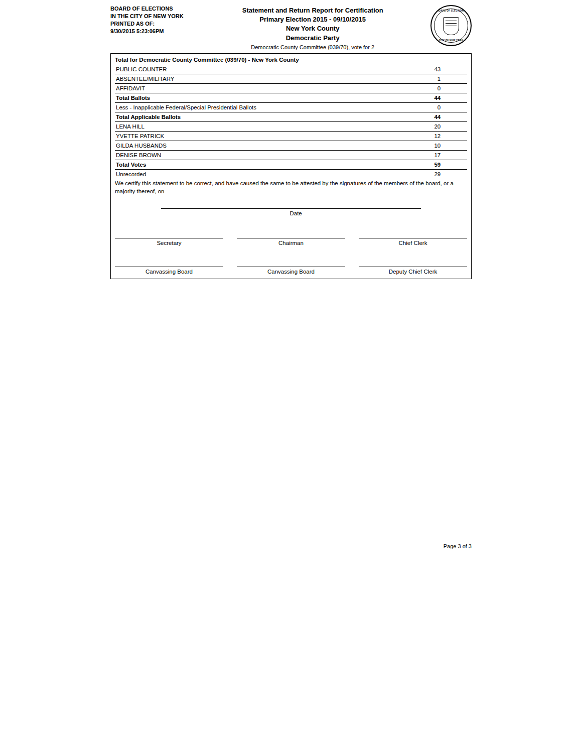BOARD OF ELECTIONS
IN THE CITY OF NEW YORK
PRINTED AS OF:
9/30/2015 5:23:06PM
Statement and Return Report for Certification
Primary Election 2015 - 09/10/2015
New York County
Democratic Party
Democratic County Committee (039/70), vote for 2
BOARD OF ELECTIONS
CITY OF NEW YORK
Total for Democratic County Committee (039/70) - New York County
| PUBLIC COUNTER | 43 |
| ABSENTEE/MILITARY | 1 |
| AFFIDAVIT | 0 |
| Total Ballots | 44 |
| Less - Inapplicable Federal/Special Presidential Ballots | 0 |
| Total Applicable Ballots | 44 |
| LENA HILL | 20 |
| YVETTE PATRICK | 12 |
| GILDA HUSBANDS | 10 |
| DENISE BROWN | 17 |
| Total Votes | 59 |
| Unrecorded | 29 |
We certify this statement to be correct, and have caused the same to be attested by the signatures of the members of the board, or a majority thereof, on
Date
Secretary
Chairman
Chief Clerk
Canvassing Board
Canvassing Board
Deputy Chief Clerk
Page 3 of 3